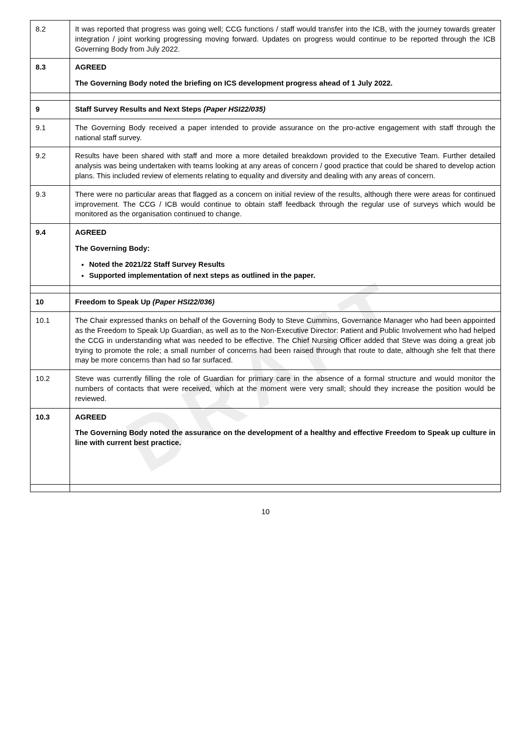DRAFT
| 8.2 | It was reported that progress was going well; CCG functions / staff would transfer into the ICB, with the journey towards greater integration / joint working progressing moving forward. Updates on progress would continue to be reported through the ICB Governing Body from July 2022. |
| 8.3 | AGREED The Governing Body noted the briefing on ICS development progress ahead of 1 July 2022. |
| 9 | Staff Survey Results and Next Steps (Paper HSI22/035) |
| 9.1 | The Governing Body received a paper intended to provide assurance on the pro-active engagement with staff through the national staff survey. |
| 9.2 | Results have been shared with staff and more a more detailed breakdown provided to the Executive Team. Further detailed analysis was being undertaken with teams looking at any areas of concern / good practice that could be shared to develop action plans. This included review of elements relating to equality and diversity and dealing with any areas of concern. |
| 9.3 | There were no particular areas that flagged as a concern on initial review of the results, although there were areas for continued improvement. The CCG / ICB would continue to obtain staff feedback through the regular use of surveys which would be monitored as the organisation continued to change. |
| 9.4 | AGREED The Governing Body: Noted the 2021/22 Staff Survey Results Supported implementation of next steps as outlined in the paper. |
| 10 | Freedom to Speak Up (Paper HSI22/036) |
| 10.1 | The Chair expressed thanks on behalf of the Governing Body to Steve Cummins, Governance Manager who had been appointed as the Freedom to Speak Up Guardian, as well as to the Non-Executive Director: Patient and Public Involvement who had helped the CCG in understanding what was needed to be effective. The Chief Nursing Officer added that Steve was doing a great job trying to promote the role; a small number of concerns had been raised through that route to date, although she felt that there may be more concerns than had so far surfaced. |
| 10.2 | Steve was currently filling the role of Guardian for primary care in the absence of a formal structure and would monitor the numbers of contacts that were received, which at the moment were very small; should they increase the position would be reviewed. |
| 10.3 | AGREED The Governing Body noted the assurance on the development of a healthy and effective Freedom to Speak up culture in line with current best practice. |
10